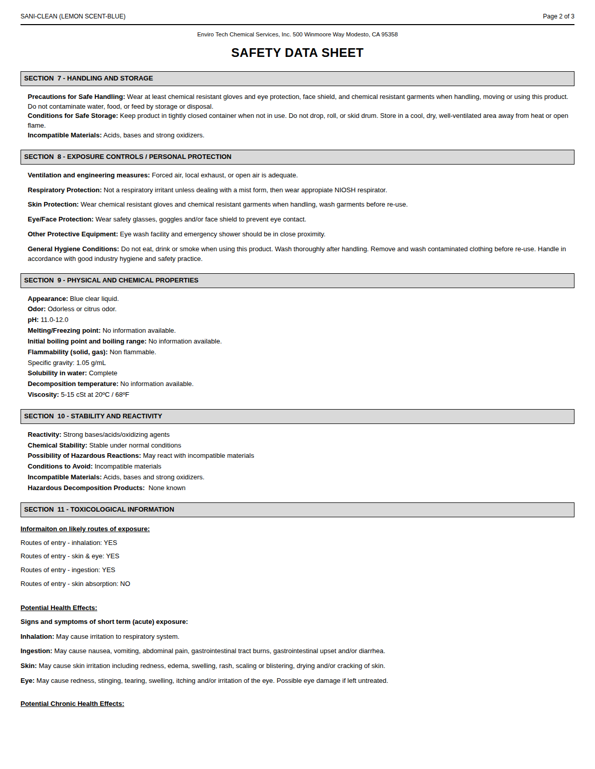SANI-CLEAN (LEMON SCENT-BLUE)
Page 2 of 3
Enviro Tech Chemical Services, Inc. 500 Winmoore Way Modesto, CA 95358
SAFETY DATA SHEET
SECTION 7 - HANDLING AND STORAGE
Precautions for Safe Handling: Wear at least chemical resistant gloves and eye protection, face shield, and chemical resistant garments when handling, moving or using this product. Do not contaminate water, food, or feed by storage or disposal.
Conditions for Safe Storage: Keep product in tightly closed container when not in use. Do not drop, roll, or skid drum. Store in a cool, dry, well-ventilated area away from heat or open flame.
Incompatible Materials: Acids, bases and strong oxidizers.
SECTION 8 - EXPOSURE CONTROLS / PERSONAL PROTECTION
Ventilation and engineering measures: Forced air, local exhaust, or open air is adequate.
Respiratory Protection: Not a respiratory irritant unless dealing with a mist form, then wear appropiate NIOSH respirator.
Skin Protection: Wear chemical resistant gloves and chemical resistant garments when handling, wash garments before re-use.
Eye/Face Protection: Wear safety glasses, goggles and/or face shield to prevent eye contact.
Other Protective Equipment: Eye wash facility and emergency shower should be in close proximity.
General Hygiene Conditions: Do not eat, drink or smoke when using this product. Wash thoroughly after handling. Remove and wash contaminated clothing before re-use. Handle in accordance with good industry hygiene and safety practice.
SECTION 9 - PHYSICAL AND CHEMICAL PROPERTIES
Appearance: Blue clear liquid.
Odor: Odorless or citrus odor.
pH: 11.0-12.0
Melting/Freezing point: No information available.
Initial boiling point and boiling range: No information available.
Flammability (solid, gas): Non flammable.
Specific gravity: 1.05 g/mL
Solubility in water: Complete
Decomposition temperature: No information available.
Viscosity: 5-15 cSt at 20ºC / 68ºF
SECTION 10 - STABILITY AND REACTIVITY
Reactivity: Strong bases/acids/oxidizing agents
Chemical Stability: Stable under normal conditions
Possibility of Hazardous Reactions: May react with incompatible materials
Conditions to Avoid: Incompatible materials
Incompatible Materials: Acids, bases and strong oxidizers.
Hazardous Decomposition Products: None known
SECTION 11 - TOXICOLOGICAL INFORMATION
Informaiton on likely routes of exposure:
Routes of entry - inhalation: YES
Routes of entry - skin & eye: YES
Routes of entry - ingestion: YES
Routes of entry - skin absorption: NO
Potential Health Effects:
Signs and symptoms of short term (acute) exposure:
Inhalation: May cause irritation to respiratory system.
Ingestion: May cause nausea, vomiting, abdominal pain, gastrointestinal tract burns, gastrointestinal upset and/or diarrhea.
Skin: May cause skin irritation including redness, edema, swelling, rash, scaling or blistering, drying and/or cracking of skin.
Eye: May cause redness, stinging, tearing, swelling, itching and/or irritation of the eye. Possible eye damage if left untreated.
Potential Chronic Health Effects: